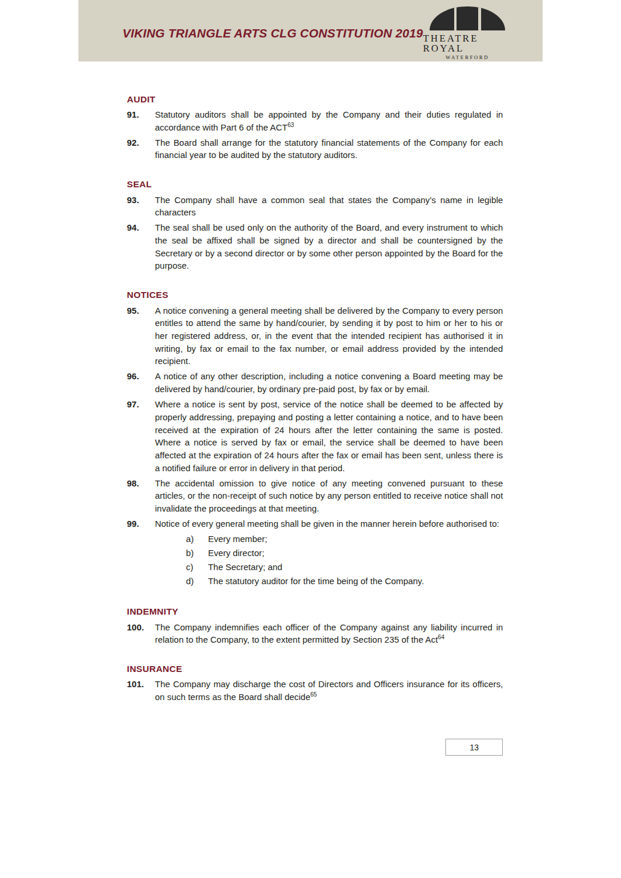VIKING TRIANGLE ARTS CLG CONSTITUTION 2019
Theatre Royal
Waterford
AUDIT
91. Statutory auditors shall be appointed by the Company and their duties regulated in accordance with Part 6 of the ACT63
92. The Board shall arrange for the statutory financial statements of the Company for each financial year to be audited by the statutory auditors.
SEAL
93. The Company shall have a common seal that states the Company’s name in legible characters
94. The seal shall be used only on the authority of the Board, and every instrument to which the seal be affixed shall be signed by a director and shall be countersigned by the Secretary or by a second director or by some other person appointed by the Board for the purpose.
NOTICES
95. A notice convening a general meeting shall be delivered by the Company to every person entitles to attend the same by hand/courier, by sending it by post to him or her to his or her registered address, or, in the event that the intended recipient has authorised it in writing, by fax or email to the fax number, or email address provided by the intended recipient.
96. A notice of any other description, including a notice convening a Board meeting may be delivered by hand/courier, by ordinary pre-paid post, by fax or by email.
97. Where a notice is sent by post, service of the notice shall be deemed to be affected by properly addressing, prepaying and posting a letter containing a notice, and to have been received at the expiration of 24 hours after the letter containing the same is posted. Where a notice is served by fax or email, the service shall be deemed to have been affected at the expiration of 24 hours after the fax or email has been sent, unless there is a notified failure or error in delivery in that period.
98. The accidental omission to give notice of any meeting convened pursuant to these articles, or the non-receipt of such notice by any person entitled to receive notice shall not invalidate the proceedings at that meeting.
99. Notice of every general meeting shall be given in the manner herein before authorised to:
a) Every member;
b) Every director;
c) The Secretary; and
d) The statutory auditor for the time being of the Company.
INDEMNITY
100. The Company indemnifies each officer of the Company against any liability incurred in relation to the Company, to the extent permitted by Section 235 of the Act64
INSURANCE
101. The Company may discharge the cost of Directors and Officers insurance for its officers, on such terms as the Board shall decide65
13